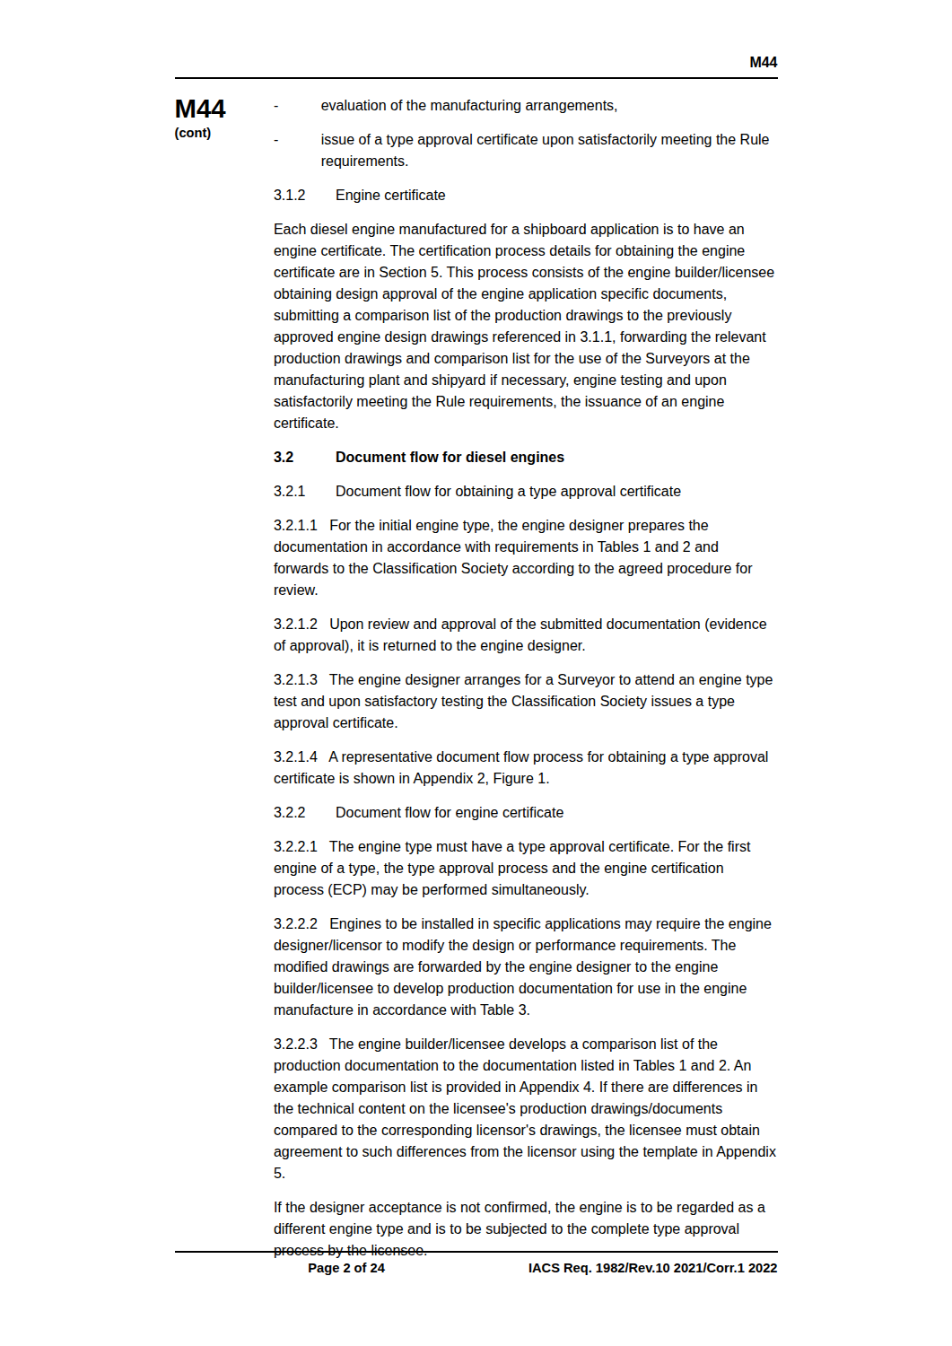M44
M44
(cont)
-
evaluation of the manufacturing arrangements,
-
issue of a type approval certificate upon satisfactorily meeting the Rule requirements.
3.1.2
Engine certificate
Each diesel engine manufactured for a shipboard application is to have an engine certificate. The certification process details for obtaining the engine certificate are in Section 5. This process consists of the engine builder/licensee obtaining design approval of the engine application specific documents, submitting a comparison list of the production drawings to the previously approved engine design drawings referenced in 3.1.1, forwarding the relevant production drawings and comparison list for the use of the Surveyors at the manufacturing plant and shipyard if necessary, engine testing and upon satisfactorily meeting the Rule requirements, the issuance of an engine certificate.
3.2 Document flow for diesel engines
3.2.1
Document flow for obtaining a type approval certificate
3.2.1.1 For the initial engine type, the engine designer prepares the documentation in accordance with requirements in Tables 1 and 2 and forwards to the Classification Society according to the agreed procedure for review.
3.2.1.2 Upon review and approval of the submitted documentation (evidence of approval), it is returned to the engine designer.
3.2.1.3 The engine designer arranges for a Surveyor to attend an engine type test and upon satisfactory testing the Classification Society issues a type approval certificate.
3.2.1.4 A representative document flow process for obtaining a type approval certificate is shown in Appendix 2, Figure 1.
3.2.2
Document flow for engine certificate
3.2.2.1 The engine type must have a type approval certificate. For the first engine of a type, the type approval process and the engine certification process (ECP) may be performed simultaneously.
3.2.2.2 Engines to be installed in specific applications may require the engine designer/licensor to modify the design or performance requirements. The modified drawings are forwarded by the engine designer to the engine builder/licensee to develop production documentation for use in the engine manufacture in accordance with Table 3.
3.2.2.3 The engine builder/licensee develops a comparison list of the production documentation to the documentation listed in Tables 1 and 2. An example comparison list is provided in Appendix 4. If there are differences in the technical content on the licensee's production drawings/documents compared to the corresponding licensor's drawings, the licensee must obtain agreement to such differences from the licensor using the template in Appendix 5.
If the designer acceptance is not confirmed, the engine is to be regarded as a different engine type and is to be subjected to the complete type approval process by the licensee.
Page 2 of 24
IACS Req. 1982/Rev.10 2021/Corr.1 2022